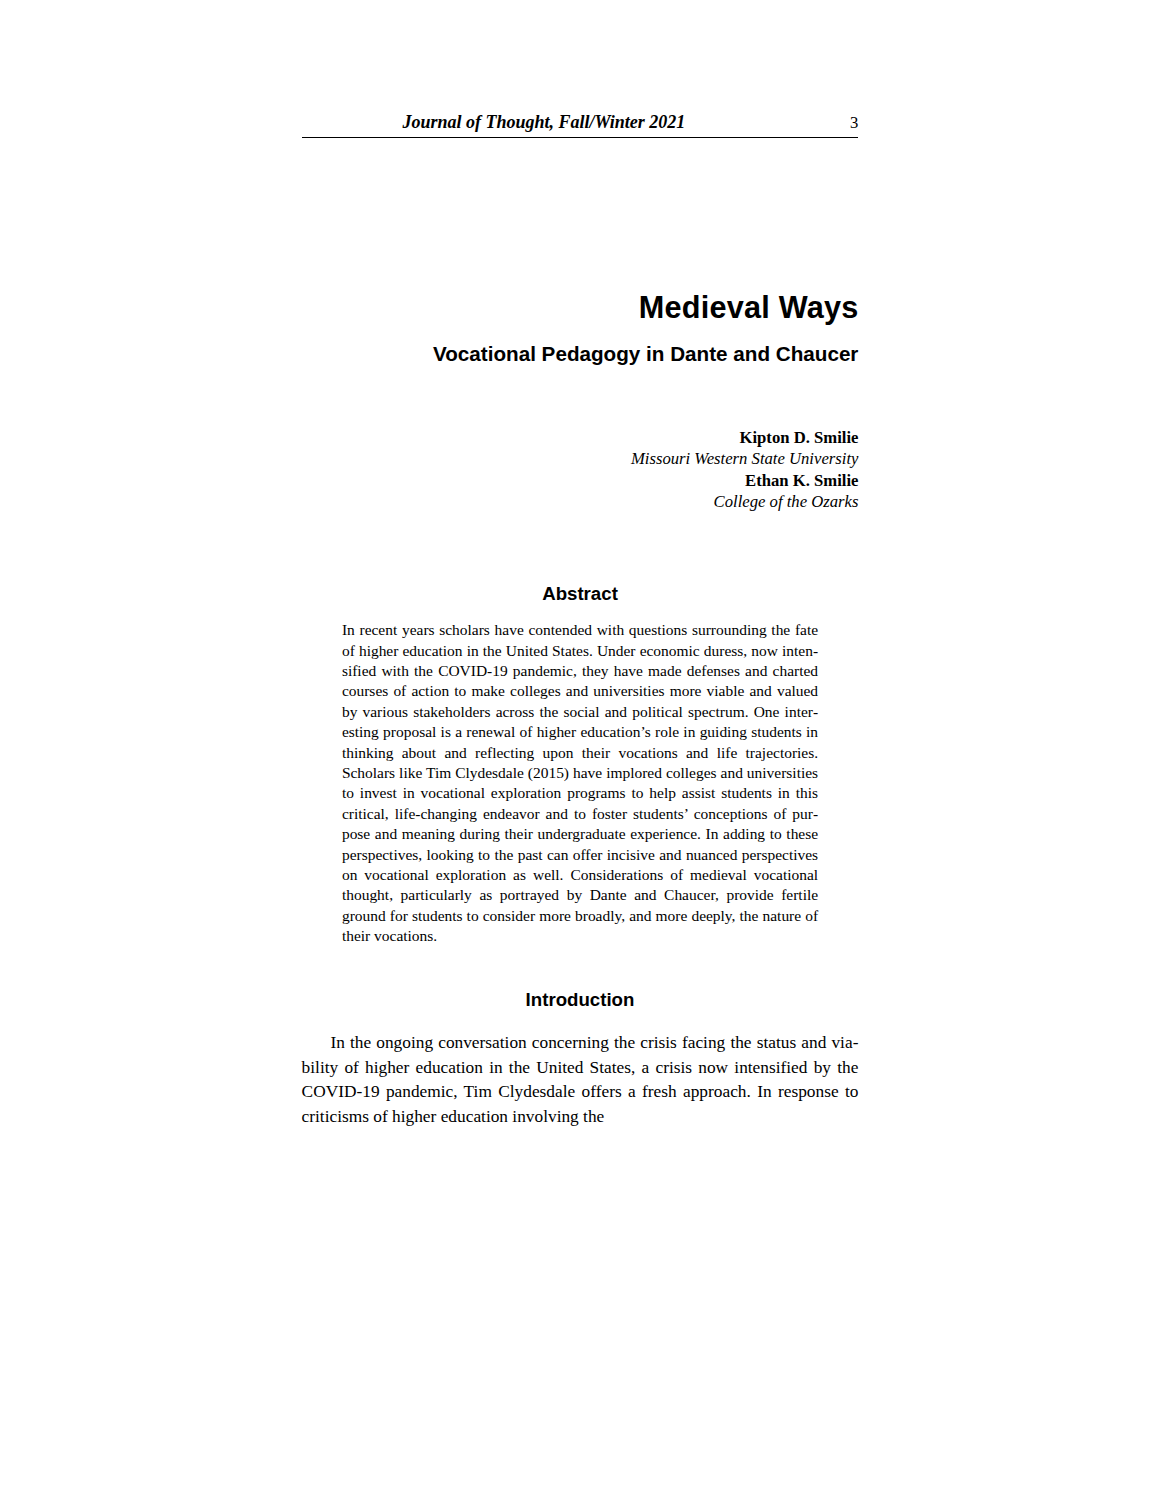Journal of Thought, Fall/Winter 2021 3
Medieval Ways
Vocational Pedagogy in Dante and Chaucer
Kipton D. Smilie
Missouri Western State University
Ethan K. Smilie
College of the Ozarks
Abstract
In recent years scholars have contended with questions surrounding the fate of higher education in the United States. Under economic duress, now intensified with the COVID-19 pandemic, they have made defenses and charted courses of action to make colleges and universities more viable and valued by various stakeholders across the social and political spectrum. One interesting proposal is a renewal of higher education’s role in guiding students in thinking about and reflecting upon their vocations and life trajectories. Scholars like Tim Clydesdale (2015) have implored colleges and universities to invest in vocational exploration programs to help assist students in this critical, life-changing endeavor and to foster students’ conceptions of purpose and meaning during their undergraduate experience. In adding to these perspectives, looking to the past can offer incisive and nuanced perspectives on vocational exploration as well. Considerations of medieval vocational thought, particularly as portrayed by Dante and Chaucer, provide fertile ground for students to consider more broadly, and more deeply, the nature of their vocations.
Introduction
In the ongoing conversation concerning the crisis facing the status and viability of higher education in the United States, a crisis now intensified by the COVID-19 pandemic, Tim Clydesdale offers a fresh approach. In response to criticisms of higher education involving the